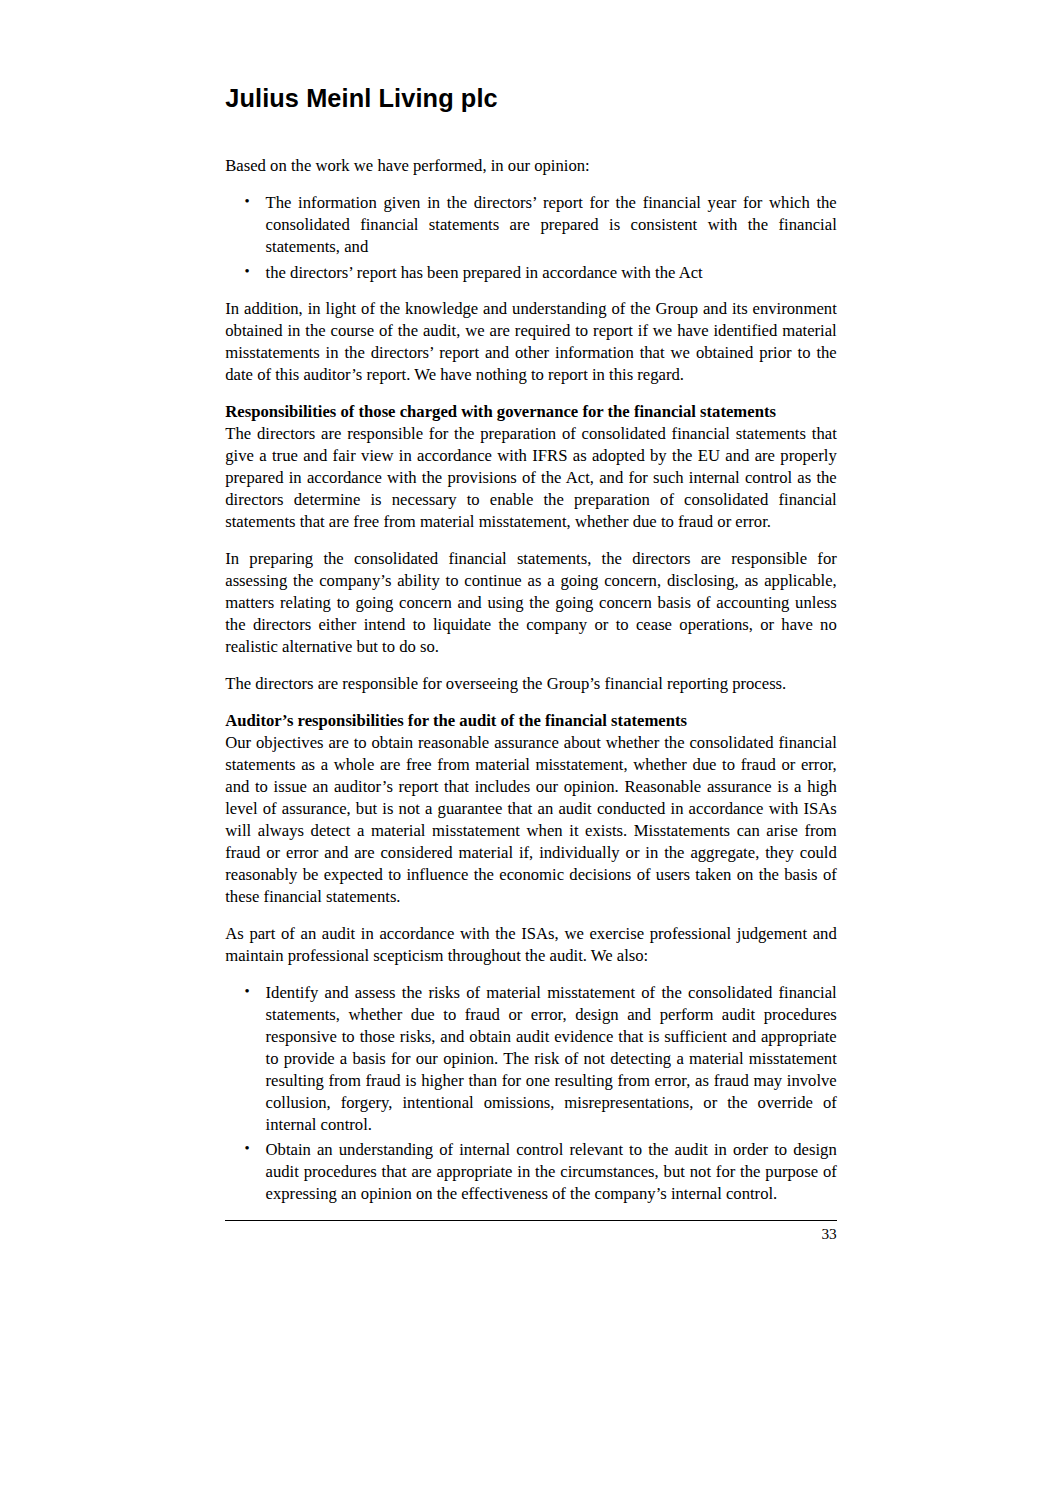Julius Meinl Living plc
Based on the work we have performed, in our opinion:
The information given in the directors’ report for the financial year for which the consolidated financial statements are prepared is consistent with the financial statements, and
the directors’ report has been prepared in accordance with the Act
In addition, in light of the knowledge and understanding of the Group and its environment obtained in the course of the audit, we are required to report if we have identified material misstatements in the directors’ report and other information that we obtained prior to the date of this auditor’s report. We have nothing to report in this regard.
Responsibilities of those charged with governance for the financial statements
The directors are responsible for the preparation of consolidated financial statements that give a true and fair view in accordance with IFRS as adopted by the EU and are properly prepared in accordance with the provisions of the Act, and for such internal control as the directors determine is necessary to enable the preparation of consolidated financial statements that are free from material misstatement, whether due to fraud or error.
In preparing the consolidated financial statements, the directors are responsible for assessing the company’s ability to continue as a going concern, disclosing, as applicable, matters relating to going concern and using the going concern basis of accounting unless the directors either intend to liquidate the company or to cease operations, or have no realistic alternative but to do so.
The directors are responsible for overseeing the Group’s financial reporting process.
Auditor’s responsibilities for the audit of the financial statements
Our objectives are to obtain reasonable assurance about whether the consolidated financial statements as a whole are free from material misstatement, whether due to fraud or error, and to issue an auditor’s report that includes our opinion. Reasonable assurance is a high level of assurance, but is not a guarantee that an audit conducted in accordance with ISAs will always detect a material misstatement when it exists. Misstatements can arise from fraud or error and are considered material if, individually or in the aggregate, they could reasonably be expected to influence the economic decisions of users taken on the basis of these financial statements.
As part of an audit in accordance with the ISAs, we exercise professional judgement and maintain professional scepticism throughout the audit. We also:
Identify and assess the risks of material misstatement of the consolidated financial statements, whether due to fraud or error, design and perform audit procedures responsive to those risks, and obtain audit evidence that is sufficient and appropriate to provide a basis for our opinion. The risk of not detecting a material misstatement resulting from fraud is higher than for one resulting from error, as fraud may involve collusion, forgery, intentional omissions, misrepresentations, or the override of internal control.
Obtain an understanding of internal control relevant to the audit in order to design audit procedures that are appropriate in the circumstances, but not for the purpose of expressing an opinion on the effectiveness of the company’s internal control.
33